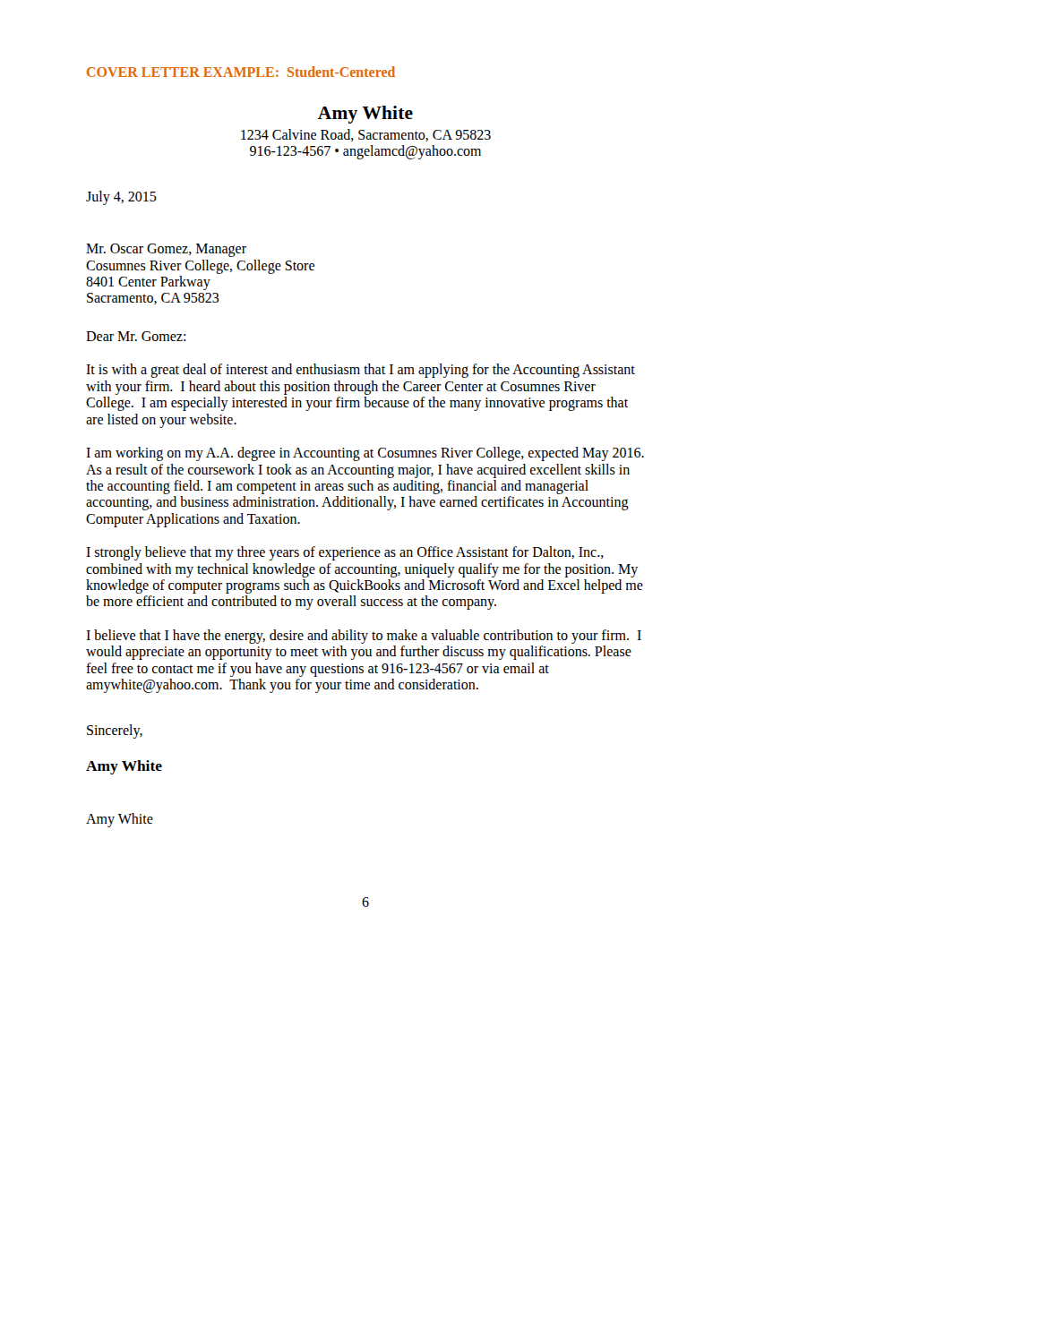COVER LETTER EXAMPLE: Student-Centered
Amy White
1234 Calvine Road, Sacramento, CA 95823
916-123-4567 • angelamcd@yahoo.com
July 4, 2015
Mr. Oscar Gomez, Manager
Cosumnes River College, College Store
8401 Center Parkway
Sacramento, CA 95823
Dear Mr. Gomez:
It is with a great deal of interest and enthusiasm that I am applying for the Accounting Assistant with your firm. I heard about this position through the Career Center at Cosumnes River College. I am especially interested in your firm because of the many innovative programs that are listed on your website.
I am working on my A.A. degree in Accounting at Cosumnes River College, expected May 2016. As a result of the coursework I took as an Accounting major, I have acquired excellent skills in the accounting field. I am competent in areas such as auditing, financial and managerial accounting, and business administration. Additionally, I have earned certificates in Accounting Computer Applications and Taxation.
I strongly believe that my three years of experience as an Office Assistant for Dalton, Inc., combined with my technical knowledge of accounting, uniquely qualify me for the position. My knowledge of computer programs such as QuickBooks and Microsoft Word and Excel helped me be more efficient and contributed to my overall success at the company.
I believe that I have the energy, desire and ability to make a valuable contribution to your firm. I would appreciate an opportunity to meet with you and further discuss my qualifications. Please feel free to contact me if you have any questions at 916-123-4567 or via email at amywhite@yahoo.com. Thank you for your time and consideration.
Sincerely,
Amy White
Amy White
6